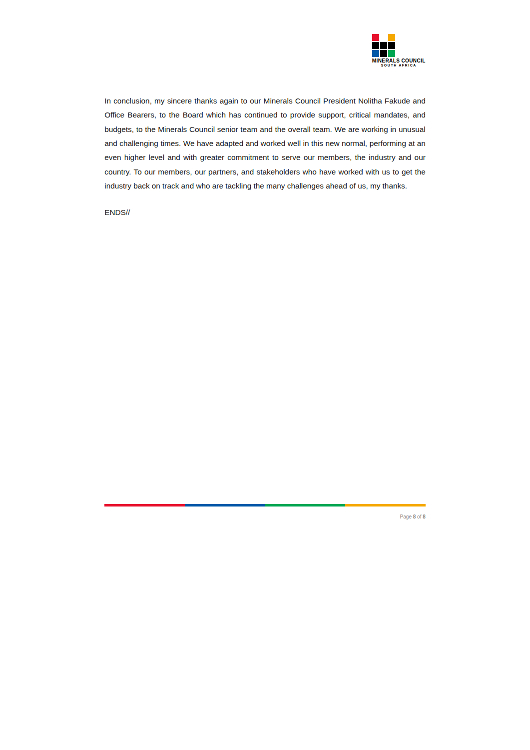MINERALS COUNCIL
SOUTH AFRICA
In conclusion, my sincere thanks again to our Minerals Council President Nolitha Fakude and Office Bearers, to the Board which has continued to provide support, critical mandates, and budgets, to the Minerals Council senior team and the overall team. We are working in unusual and challenging times. We have adapted and worked well in this new normal, performing at an even higher level and with greater commitment to serve our members, the industry and our country. To our members, our partners, and stakeholders who have worked with us to get the industry back on track and who are tackling the many challenges ahead of us, my thanks.
ENDS//
Page 8 of 8